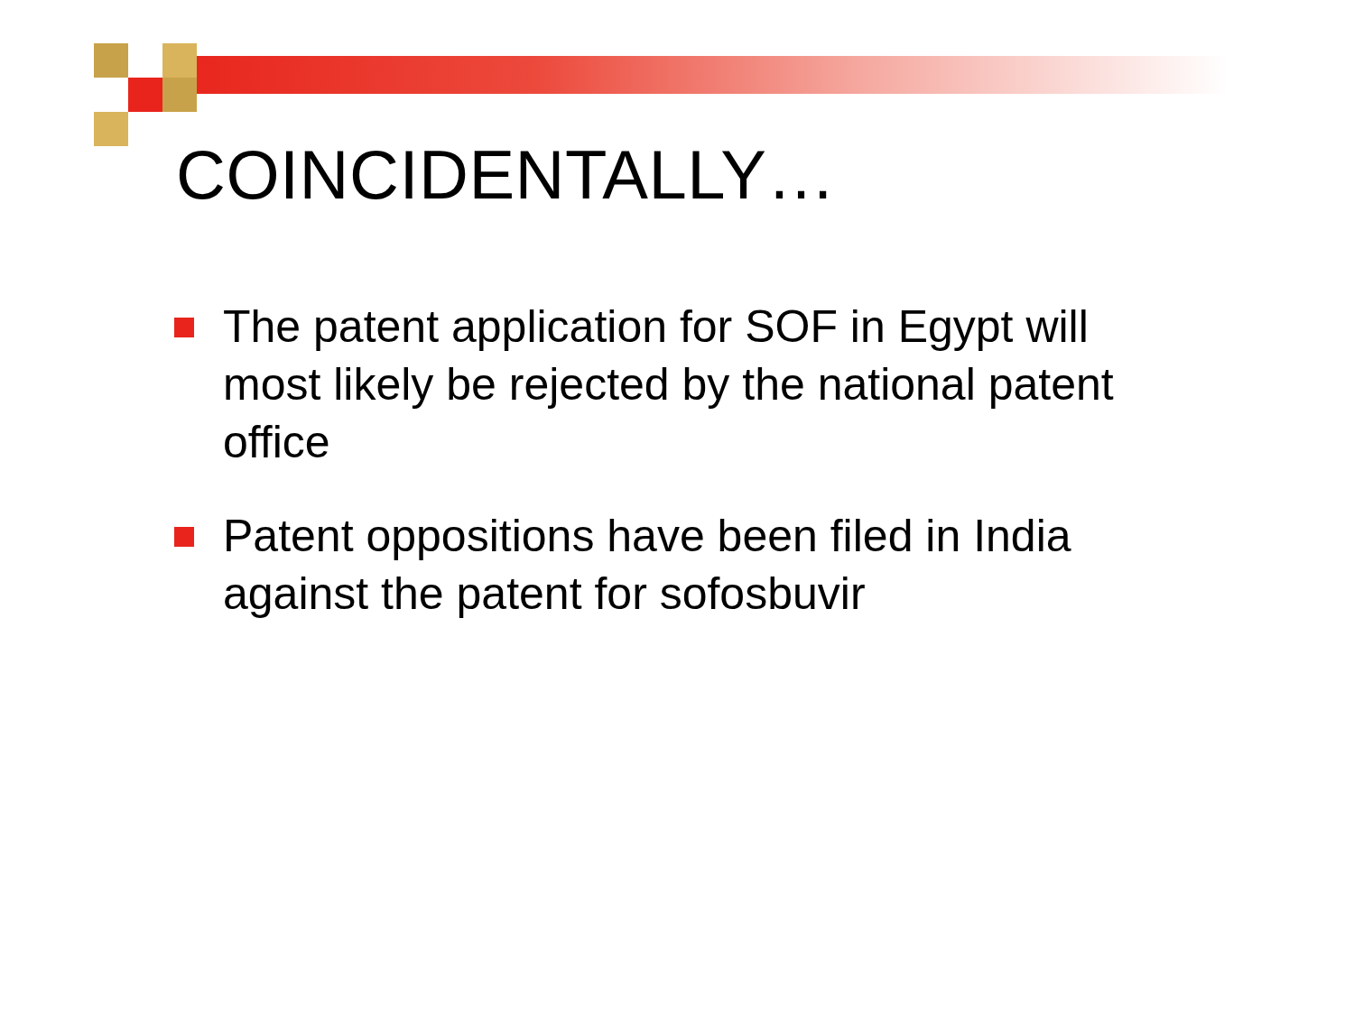COINCIDENTALLY…
The patent application for SOF in Egypt will most likely be rejected by the national patent office
Patent oppositions have been filed in India against the patent for sofosbuvir